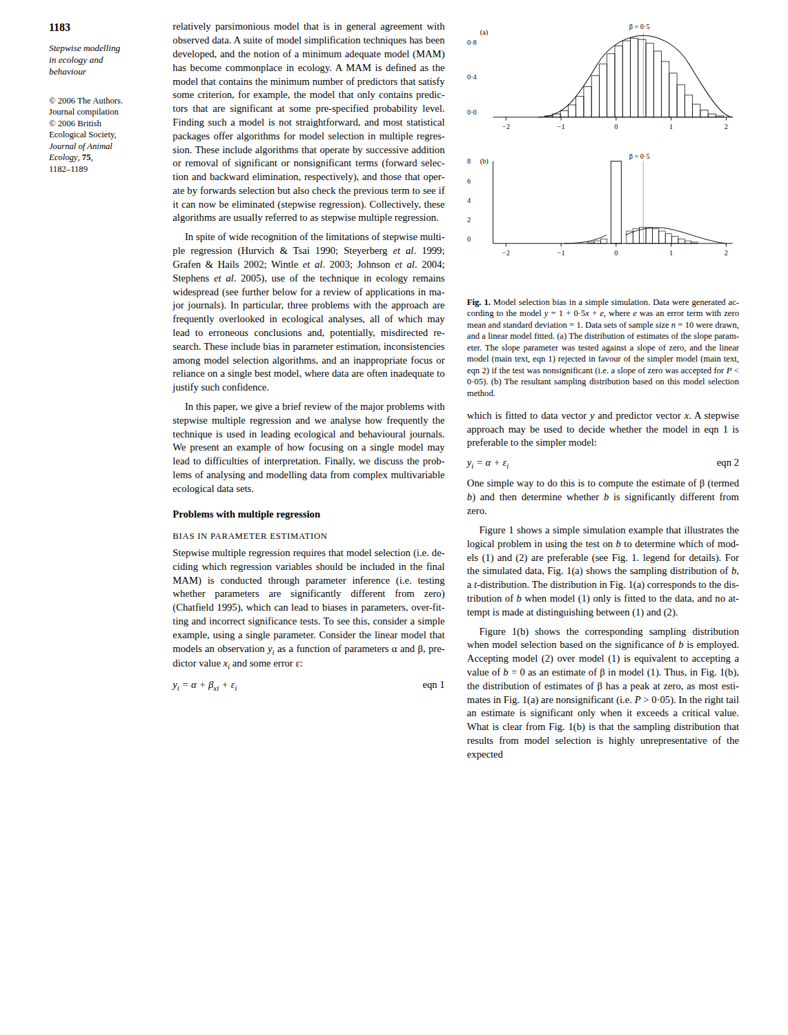1183
Stepwise modelling
in ecology and
behaviour
© 2006 The Authors.
Journal compilation
© 2006 British
Ecological Society,
Journal of Animal
Ecology, 75,
1182–1189
relatively parsimonious model that is in general agreement with observed data. A suite of model simplification techniques has been developed, and the notion of a minimum adequate model (MAM) has become commonplace in ecology. A MAM is defined as the model that contains the minimum number of predictors that satisfy some criterion, for example, the model that only contains predictors that are significant at some pre-specified probability level. Finding such a model is not straightforward, and most statistical packages offer algorithms for model selection in multiple regression. These include algorithms that operate by successive addition or removal of significant or nonsignificant terms (forward selection and backward elimination, respectively), and those that operate by forwards selection but also check the previous term to see if it can now be eliminated (stepwise regression). Collectively, these algorithms are usually referred to as stepwise multiple regression.
In spite of wide recognition of the limitations of stepwise multiple regression (Hurvich & Tsai 1990; Steyerberg et al. 1999; Grafen & Hails 2002; Wintle et al. 2003; Johnson et al. 2004; Stephens et al. 2005), use of the technique in ecology remains widespread (see further below for a review of applications in major journals). In particular, three problems with the approach are frequently overlooked in ecological analyses, all of which may lead to erroneous conclusions and, potentially, misdirected research. These include bias in parameter estimation, inconsistencies among model selection algorithms, and an inappropriate focus or reliance on a single best model, where data are often inadequate to justify such confidence.
In this paper, we give a brief review of the major problems with stepwise multiple regression and we analyse how frequently the technique is used in leading ecological and behavioural journals. We present an example of how focusing on a single model may lead to difficulties of interpretation. Finally, we discuss the problems of analysing and modelling data from complex multivariable ecological data sets.
Problems with multiple regression
Bias in parameter estimation
Stepwise multiple regression requires that model selection (i.e. deciding which regression variables should be included in the final MAM) is conducted through parameter inference (i.e. testing whether parameters are significantly different from zero) (Chatfield 1995), which can lead to biases in parameters, over-fitting and incorrect significance tests. To see this, consider a simple example, using a single parameter. Consider the linear model that models an observation yi as a function of parameters α and β, predictor value xi and some error ε:
yi = α + βxi + εi eqn 1
(a) β = 0·5 0·8 0·4 0·0 −2 −1 0 1 2 (b) β = 0·5 8 6 4 2 0 −2 −1 0 1 2
Fig. 1. Model selection bias in a simple simulation. Data were generated according to the model y = 1 + 0·5x + e, where e was an error term with zero mean and standard deviation = 1. Data sets of sample size n = 10 were drawn, and a linear model fitted. (a) The distribution of estimates of the slope parameter. The slope parameter was tested against a slope of zero, and the linear model (main text, eqn 1) rejected in favour of the simpler model (main text, eqn 2) if the test was nonsignificant (i.e. a slope of zero was accepted for P < 0·05). (b) The resultant sampling distribution based on this model selection method.
which is fitted to data vector y and predictor vector x. A stepwise approach may be used to decide whether the model in eqn 1 is preferable to the simpler model:
yi = α + εi eqn 2
One simple way to do this is to compute the estimate of β (termed b) and then determine whether b is significantly different from zero.
Figure 1 shows a simple simulation example that illustrates the logical problem in using the test on b to determine which of models (1) and (2) are preferable (see Fig. 1. legend for details). For the simulated data, Fig. 1(a) shows the sampling distribution of b, a t-distribution. The distribution in Fig. 1(a) corresponds to the distribution of b when model (1) only is fitted to the data, and no attempt is made at distinguishing between (1) and (2).
Figure 1(b) shows the corresponding sampling distribution when model selection based on the significance of b is employed. Accepting model (2) over model (1) is equivalent to accepting a value of b = 0 as an estimate of β in model (1). Thus, in Fig. 1(b), the distribution of estimates of β has a peak at zero, as most estimates in Fig. 1(a) are nonsignificant (i.e. P > 0·05). In the right tail an estimate is significant only when it exceeds a critical value. What is clear from Fig. 1(b) is that the sampling distribution that results from model selection is highly unrepresentative of the expected